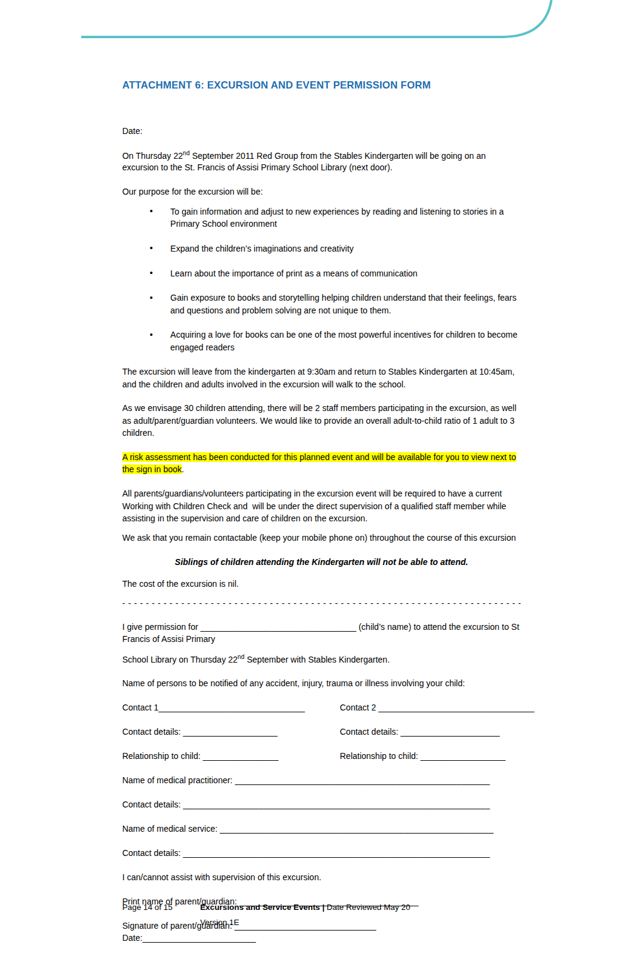ATTACHMENT 6: EXCURSION AND EVENT PERMISSION FORM
Date:
On Thursday 22nd September 2011 Red Group from the Stables Kindergarten will be going on an excursion to the St. Francis of Assisi Primary School Library (next door).
Our purpose for the excursion will be:
To gain information and adjust to new experiences by reading and listening to stories in a Primary School environment
Expand the children’s imaginations and creativity
Learn about the importance of print as a means of communication
Gain exposure to books and storytelling helping children understand that their feelings, fears and questions and problem solving are not unique to them.
Acquiring a love for books can be one of the most powerful incentives for children to become engaged readers
The excursion will leave from the kindergarten at 9:30am and return to Stables Kindergarten at 10:45am, and the children and adults involved in the excursion will walk to the school.
As we envisage 30 children attending, there will be 2 staff members participating in the excursion, as well as adult/parent/guardian volunteers. We would like to provide an overall adult-to-child ratio of 1 adult to 3 children.
A risk assessment has been conducted for this planned event and will be available for you to view next to the sign in book.
All parents/guardians/volunteers participating in the excursion event will be required to have a current Working with Children Check and will be under the direct supervision of a qualified staff member while assisting in the supervision and care of children on the excursion.
We ask that you remain contactable (keep your mobile phone on) throughout the course of this excursion
Siblings of children attending the Kindergarten will not be able to attend.
The cost of the excursion is nil.
- - - - - - - - - - - - - - - - - - - - - - - - - - - - - - - - - - - - - - - - - - - - - - - - - - - - - - - - - - - - - - - - - - - -
I give permission for _________________________________ (child’s name) to attend the excursion to St Francis of Assisi Primary
School Library on Thursday 22nd September with Stables Kindergarten.
Name of persons to be notified of any accident, injury, trauma or illness involving your child:
Contact 1_______________________________
Contact 2 _________________________________
Contact details: ____________________
Contact details: _____________________
Relationship to child: ________________
Relationship to child: __________________
Name of medical practitioner: ______________________________________________________
Contact details: _________________________________________________________________
Name of medical service: __________________________________________________________
Contact details: _________________________________________________________________
I can/cannot assist with supervision of this excursion.
Print name of parent/guardian: ______________________________________
Signature of parent/guardian: ______________________________ Date:________________________
Page 14 of 15
Excursions and Service Events | Date Reviewed May 20
Version 1E